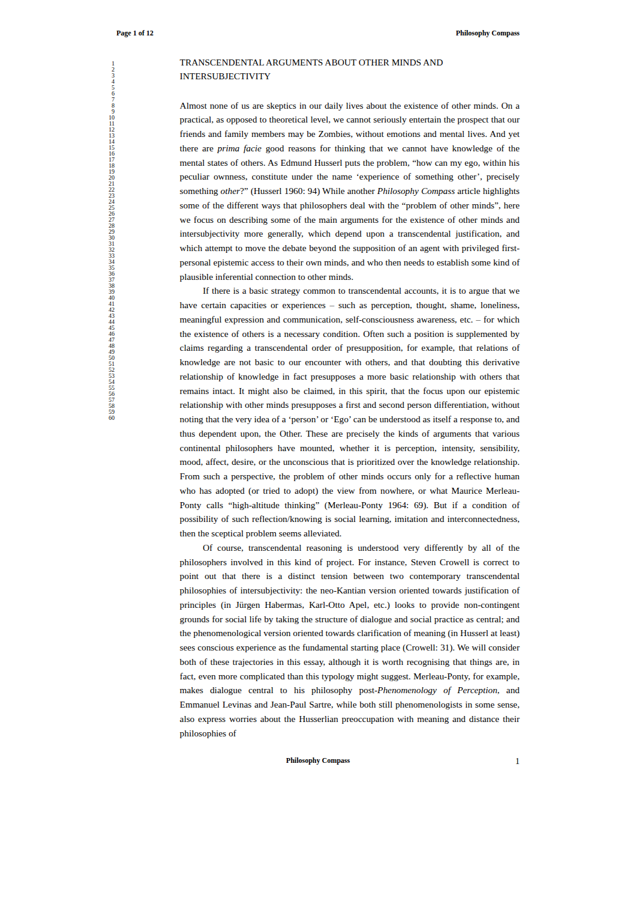Page 1 of 12 Philosophy Compass
123456789101112131415161718192021222324252627282930313233343536373839404142434445464748495051525354555657585960
Transcendental Arguments About Other Minds and Intersubjectivity
Almost none of us are skeptics in our daily lives about the existence of other minds. On a practical, as opposed to theoretical level, we cannot seriously entertain the prospect that our friends and family members may be Zombies, without emotions and mental lives. And yet there are prima facie good reasons for thinking that we cannot have knowledge of the mental states of others. As Edmund Husserl puts the problem, “how can my ego, within his peculiar ownness, constitute under the name ‘experience of something other’, precisely something other?” (Husserl 1960: 94) While another Philosophy Compass article highlights some of the different ways that philosophers deal with the “problem of other minds”, here we focus on describing some of the main arguments for the existence of other minds and intersubjectivity more generally, which depend upon a transcendental justification, and which attempt to move the debate beyond the supposition of an agent with privileged first-personal epistemic access to their own minds, and who then needs to establish some kind of plausible inferential connection to other minds.
If there is a basic strategy common to transcendental accounts, it is to argue that we have certain capacities or experiences – such as perception, thought, shame, loneliness, meaningful expression and communication, self-consciousness awareness, etc. – for which the existence of others is a necessary condition. Often such a position is supplemented by claims regarding a transcendental order of presupposition, for example, that relations of knowledge are not basic to our encounter with others, and that doubting this derivative relationship of knowledge in fact presupposes a more basic relationship with others that remains intact. It might also be claimed, in this spirit, that the focus upon our epistemic relationship with other minds presupposes a first and second person differentiation, without noting that the very idea of a ‘person’ or ‘Ego’ can be understood as itself a response to, and thus dependent upon, the Other. These are precisely the kinds of arguments that various continental philosophers have mounted, whether it is perception, intensity, sensibility, mood, affect, desire, or the unconscious that is prioritized over the knowledge relationship. From such a perspective, the problem of other minds occurs only for a reflective human who has adopted (or tried to adopt) the view from nowhere, or what Maurice Merleau-Ponty calls “high-altitude thinking” (Merleau-Ponty 1964: 69). But if a condition of possibility of such reflection/knowing is social learning, imitation and interconnectedness, then the sceptical problem seems alleviated.
Of course, transcendental reasoning is understood very differently by all of the philosophers involved in this kind of project. For instance, Steven Crowell is correct to point out that there is a distinct tension between two contemporary transcendental philosophies of intersubjectivity: the neo-Kantian version oriented towards justification of principles (in Jürgen Habermas, Karl-Otto Apel, etc.) looks to provide non-contingent grounds for social life by taking the structure of dialogue and social practice as central; and the phenomenological version oriented towards clarification of meaning (in Husserl at least) sees conscious experience as the fundamental starting place (Crowell: 31). We will consider both of these trajectories in this essay, although it is worth recognising that things are, in fact, even more complicated than this typology might suggest. Merleau-Ponty, for example, makes dialogue central to his philosophy post-Phenomenology of Perception, and Emmanuel Levinas and Jean-Paul Sartre, while both still phenomenologists in some sense, also express worries about the Husserlian preoccupation with meaning and distance their philosophies of
Philosophy Compass 1